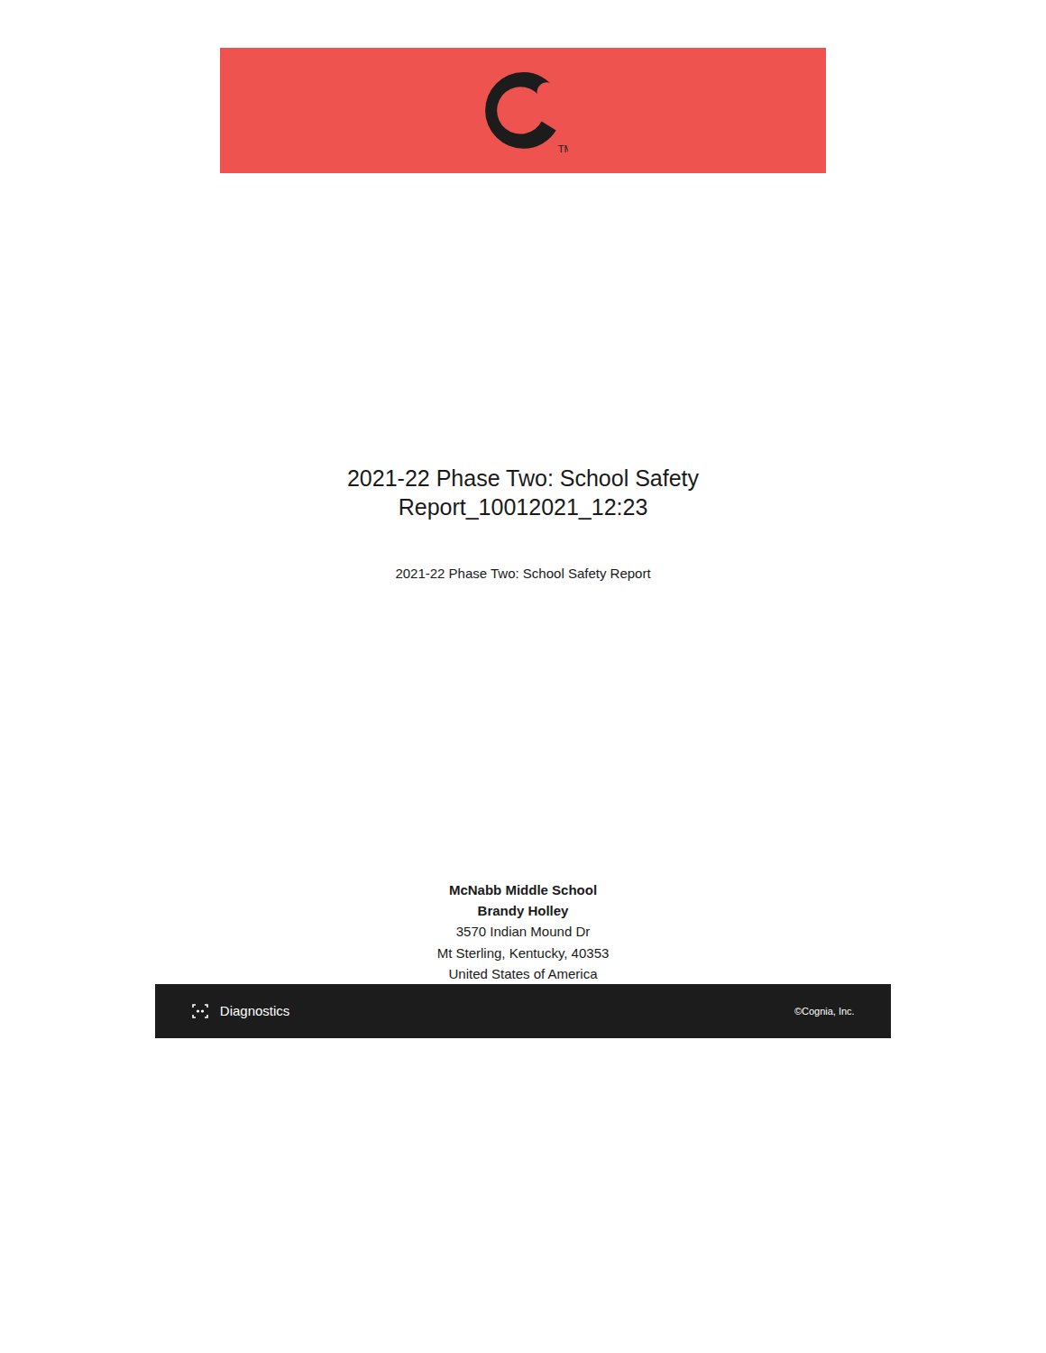TM
2021-22 Phase Two: School Safety Report_10012021_12:23
2021-22 Phase Two: School Safety Report
McNabb Middle School
Brandy Holley
3570 Indian Mound Dr
Mt Sterling, Kentucky, 40353
United States of America
Diagnostics
©Cognia, Inc.